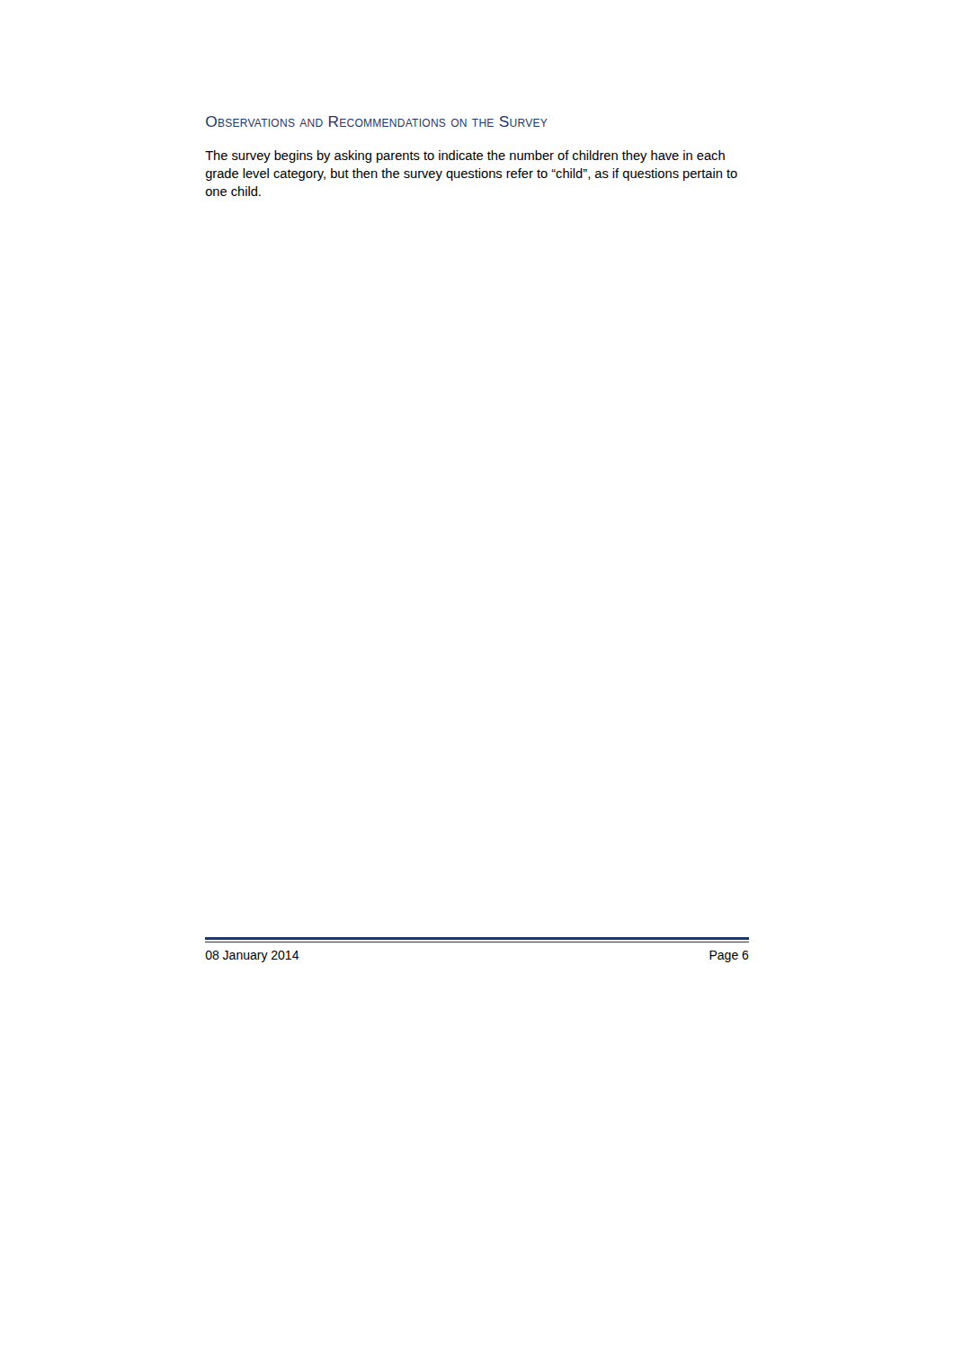Observations and Recommendations on the Survey
The survey begins by asking parents to indicate the number of children they have in each grade level category, but then the survey questions refer to “child”, as if questions pertain to one child.
08 January 2014 Page 6